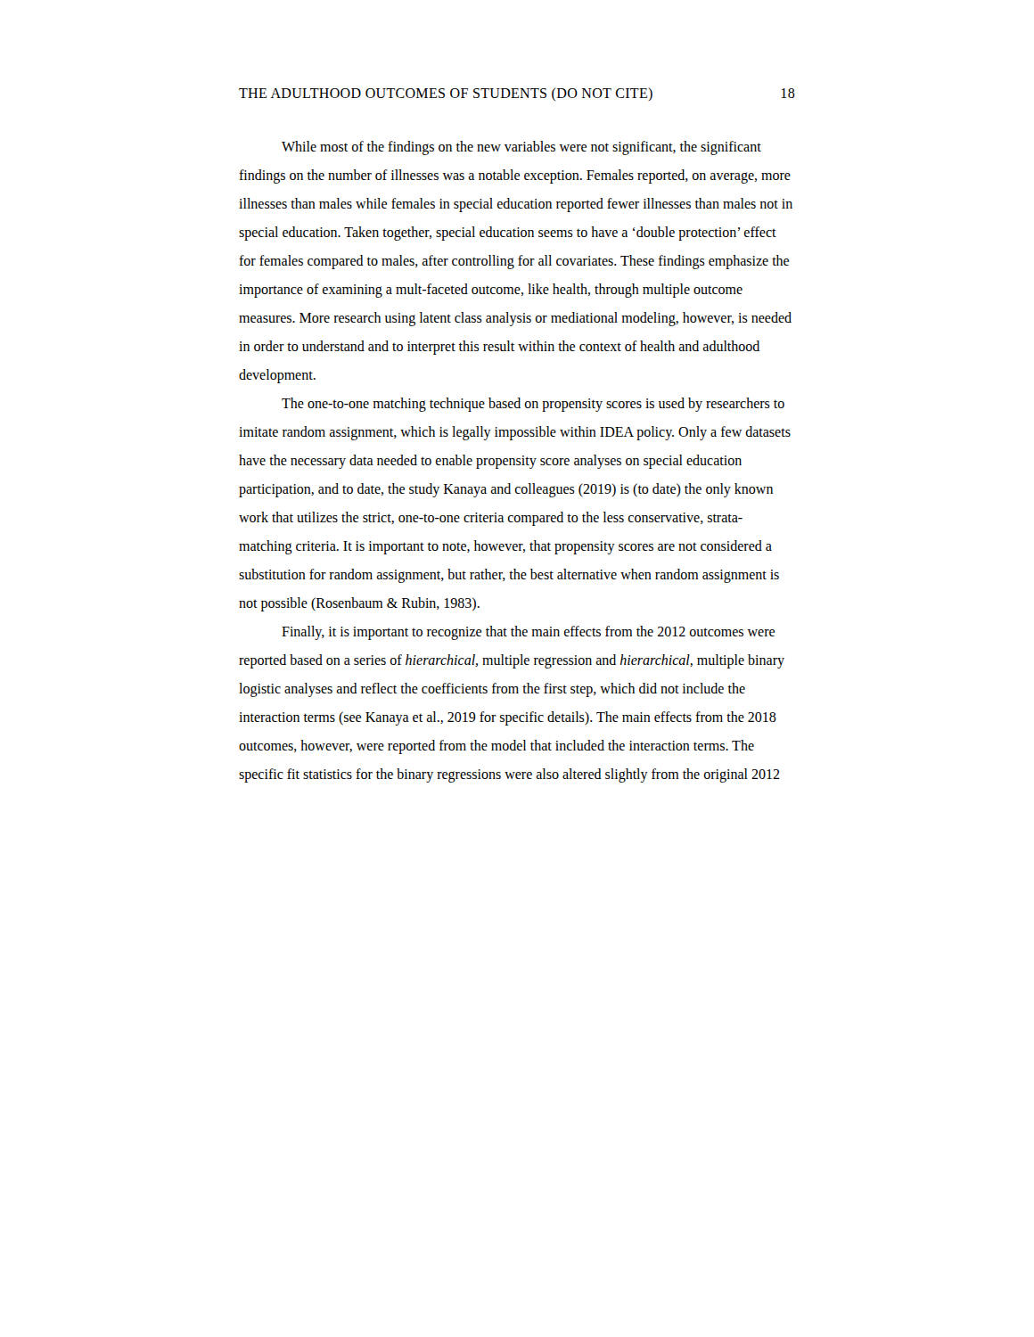The Adulthood Outcomes of Students (Do Not Cite) 18
While most of the findings on the new variables were not significant, the significant findings on the number of illnesses was a notable exception. Females reported, on average, more illnesses than males while females in special education reported fewer illnesses than males not in special education. Taken together, special education seems to have a ‘double protection’ effect for females compared to males, after controlling for all covariates. These findings emphasize the importance of examining a mult-faceted outcome, like health, through multiple outcome measures. More research using latent class analysis or mediational modeling, however, is needed in order to understand and to interpret this result within the context of health and adulthood development.
The one-to-one matching technique based on propensity scores is used by researchers to imitate random assignment, which is legally impossible within IDEA policy. Only a few datasets have the necessary data needed to enable propensity score analyses on special education participation, and to date, the study Kanaya and colleagues (2019) is (to date) the only known work that utilizes the strict, one-to-one criteria compared to the less conservative, strata-matching criteria. It is important to note, however, that propensity scores are not considered a substitution for random assignment, but rather, the best alternative when random assignment is not possible (Rosenbaum & Rubin, 1983).
Finally, it is important to recognize that the main effects from the 2012 outcomes were reported based on a series of hierarchical, multiple regression and hierarchical, multiple binary logistic analyses and reflect the coefficients from the first step, which did not include the interaction terms (see Kanaya et al., 2019 for specific details). The main effects from the 2018 outcomes, however, were reported from the model that included the interaction terms. The specific fit statistics for the binary regressions were also altered slightly from the original 2012